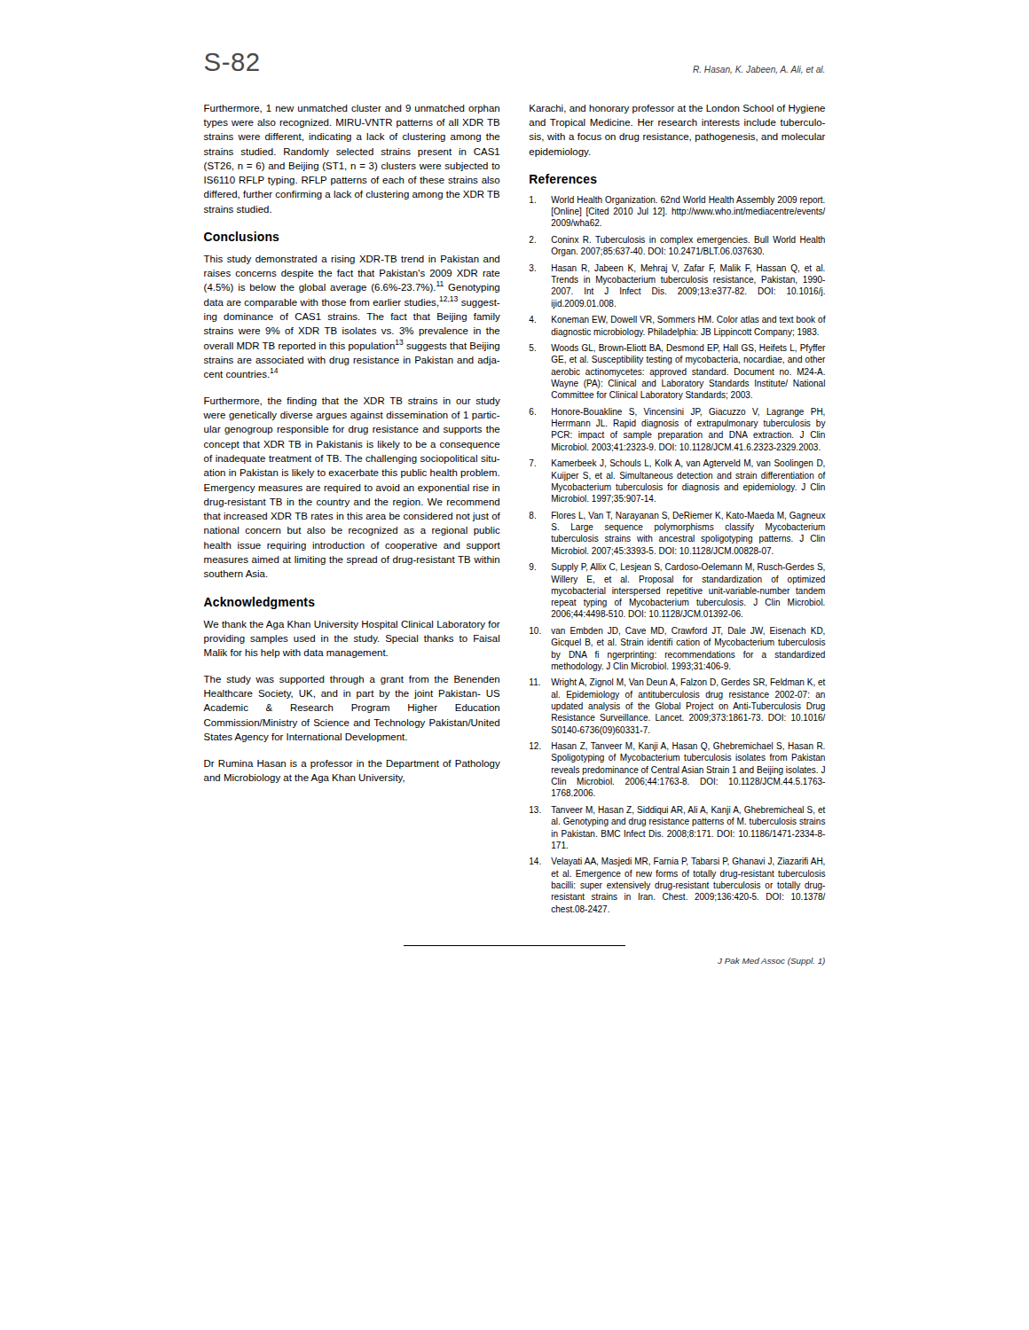S-82
R. Hasan, K. Jabeen, A. Ali, et al.
Furthermore, 1 new unmatched cluster and 9 unmatched orphan types were also recognized. MIRU-VNTR patterns of all XDR TB strains were different, indicating a lack of clustering among the strains studied. Randomly selected strains present in CAS1 (ST26, n = 6) and Beijing (ST1, n = 3) clusters were subjected to IS6110 RFLP typing. RFLP patterns of each of these strains also differed, further confirming a lack of clustering among the XDR TB strains studied.
Conclusions
This study demonstrated a rising XDR-TB trend in Pakistan and raises concerns despite the fact that Pakistan's 2009 XDR rate (4.5%) is below the global average (6.6%-23.7%).11 Genotyping data are comparable with those from earlier studies,12,13 suggesting dominance of CAS1 strains. The fact that Beijing family strains were 9% of XDR TB isolates vs. 3% prevalence in the overall MDR TB reported in this population13 suggests that Beijing strains are associated with drug resistance in Pakistan and adjacent countries.14
Furthermore, the finding that the XDR TB strains in our study were genetically diverse argues against dissemination of 1 particular genogroup responsible for drug resistance and supports the concept that XDR TB in Pakistanis is likely to be a consequence of inadequate treatment of TB. The challenging sociopolitical situation in Pakistan is likely to exacerbate this public health problem. Emergency measures are required to avoid an exponential rise in drug-resistant TB in the country and the region. We recommend that increased XDR TB rates in this area be considered not just of national concern but also be recognized as a regional public health issue requiring introduction of cooperative and support measures aimed at limiting the spread of drug-resistant TB within southern Asia.
Acknowledgments
We thank the Aga Khan University Hospital Clinical Laboratory for providing samples used in the study. Special thanks to Faisal Malik for his help with data management.
The study was supported through a grant from the Benenden Healthcare Society, UK, and in part by the joint Pakistan- US Academic & Research Program Higher Education Commission/Ministry of Science and Technology Pakistan/United States Agency for International Development.
Dr Rumina Hasan is a professor in the Department of Pathology and Microbiology at the Aga Khan University,
Karachi, and honorary professor at the London School of Hygiene and Tropical Medicine. Her research interests include tuberculosis, with a focus on drug resistance, pathogenesis, and molecular epidemiology.
References
World Health Organization. 62nd World Health Assembly 2009 report. [Online] [Cited 2010 Jul 12]. http://www.who.int/mediacentre/events/ 2009/wha62.
Coninx R. Tuberculosis in complex emergencies. Bull World Health Organ. 2007;85:637-40. DOI: 10.2471/BLT.06.037630.
Hasan R, Jabeen K, Mehraj V, Zafar F, Malik F, Hassan Q, et al. Trends in Mycobacterium tuberculosis resistance, Pakistan, 1990-2007. Int J Infect Dis. 2009;13:e377-82. DOI: 10.1016/j. ijid.2009.01.008.
Koneman EW, Dowell VR, Sommers HM. Color atlas and text book of diagnostic microbiology. Philadelphia: JB Lippincott Company; 1983.
Woods GL, Brown-Eliott BA, Desmond EP, Hall GS, Heifets L, Pfyffer GE, et al. Susceptibility testing of mycobacteria, nocardiae, and other aerobic actinomycetes: approved standard. Document no. M24-A. Wayne (PA): Clinical and Laboratory Standards Institute/ National Committee for Clinical Laboratory Standards; 2003.
Honore-Bouakline S, Vincensini JP, Giacuzzo V, Lagrange PH, Herrmann JL. Rapid diagnosis of extrapulmonary tuberculosis by PCR: impact of sample preparation and DNA extraction. J Clin Microbiol. 2003;41:2323-9. DOI: 10.1128/JCM.41.6.2323-2329.2003.
Kamerbeek J, Schouls L, Kolk A, van Agterveld M, van Soolingen D, Kuijper S, et al. Simultaneous detection and strain differentiation of Mycobacterium tuberculosis for diagnosis and epidemiology. J Clin Microbiol. 1997;35:907-14.
Flores L, Van T, Narayanan S, DeRiemer K, Kato-Maeda M, Gagneux S. Large sequence polymorphisms classify Mycobacterium tuberculosis strains with ancestral spoligotyping patterns. J Clin Microbiol. 2007;45:3393-5. DOI: 10.1128/JCM.00828-07.
Supply P, Allix C, Lesjean S, Cardoso-Oelemann M, Rusch-Gerdes S, Willery E, et al. Proposal for standardization of optimized mycobacterial interspersed repetitive unit-variable-number tandem repeat typing of Mycobacterium tuberculosis. J Clin Microbiol. 2006;44:4498-510. DOI: 10.1128/JCM.01392-06.
van Embden JD, Cave MD, Crawford JT, Dale JW, Eisenach KD, Gicquel B, et al. Strain identifi cation of Mycobacterium tuberculosis by DNA fi ngerprinting: recommendations for a standardized methodology. J Clin Microbiol. 1993;31:406-9.
Wright A, Zignol M, Van Deun A, Falzon D, Gerdes SR, Feldman K, et al. Epidemiology of antituberculosis drug resistance 2002-07: an updated analysis of the Global Project on Anti-Tuberculosis Drug Resistance Surveillance. Lancet. 2009;373:1861-73. DOI: 10.1016/ S0140-6736(09)60331-7.
Hasan Z, Tanveer M, Kanji A, Hasan Q, Ghebremichael S, Hasan R. Spoligotyping of Mycobacterium tuberculosis isolates from Pakistan reveals predominance of Central Asian Strain 1 and Beijing isolates. J Clin Microbiol. 2006;44:1763-8. DOI: 10.1128/JCM.44.5.1763- 1768.2006.
Tanveer M, Hasan Z, Siddiqui AR, Ali A, Kanji A, Ghebremicheal S, et al. Genotyping and drug resistance patterns of M. tuberculosis strains in Pakistan. BMC Infect Dis. 2008;8:171. DOI: 10.1186/1471-2334-8-171.
Velayati AA, Masjedi MR, Farnia P, Tabarsi P, Ghanavi J, Ziazarifi AH, et al. Emergence of new forms of totally drug-resistant tuberculosis bacilli: super extensively drug-resistant tuberculosis or totally drug-resistant strains in Iran. Chest. 2009;136:420-5. DOI: 10.1378/ chest.08-2427.
J Pak Med Assoc (Suppl. 1)